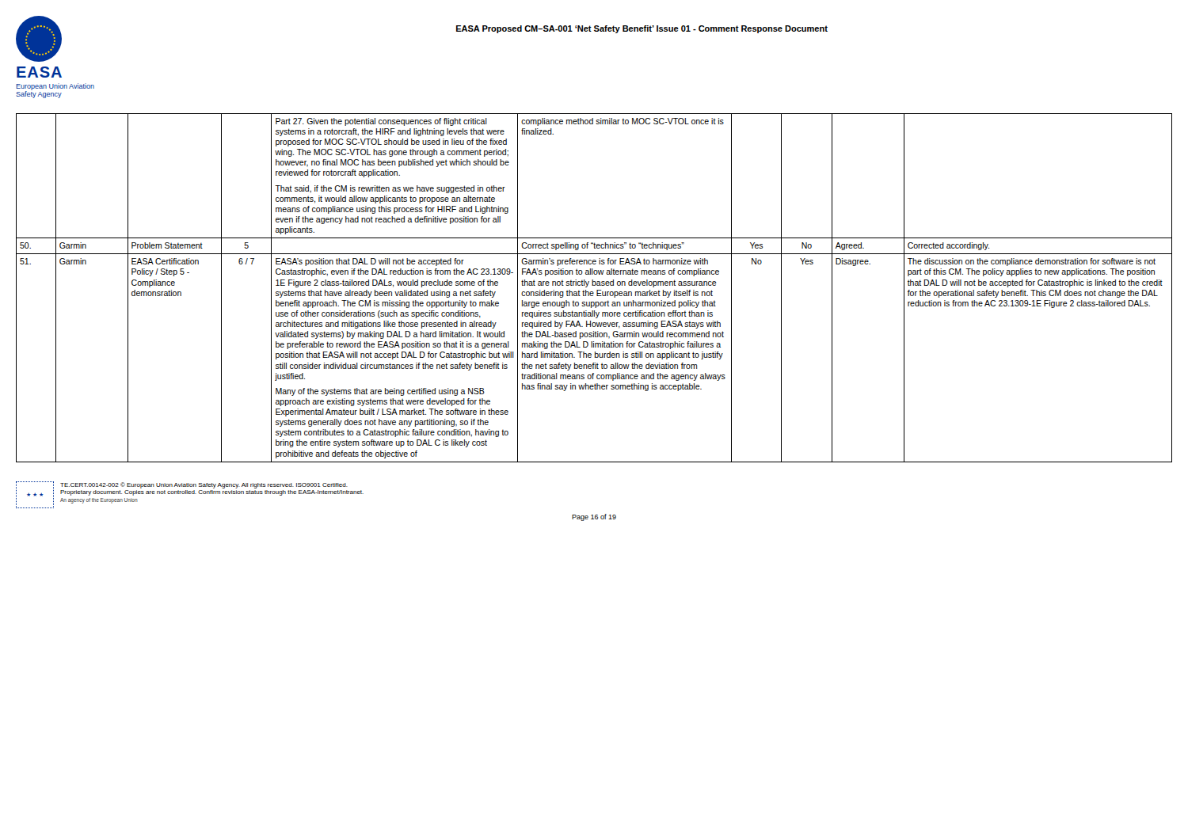EASA
European Union Aviation Safety Agency
EASA Proposed CM–SA-001 ‘Net Safety Benefit’ Issue 01 - Comment Response Document
| | | | | Part 27. Given the potential consequences of flight critical systems in a rotorcraft, the HIRF and lightning levels that were proposed for MOC SC-VTOL should be used in lieu of the fixed wing. The MOC SC-VTOL has gone through a comment period; however, no final MOC has been published yet which should be reviewed for rotorcraft application. That said, if the CM is rewritten as we have suggested in other comments, it would allow applicants to propose an alternate means of compliance using this process for HIRF and Lightning even if the agency had not reached a definitive position for all applicants. | compliance method similar to MOC SC-VTOL once it is finalized. | | | | |
| 50. | Garmin | Problem Statement | 5 | | Correct spelling of “technics” to “techniques” | Yes | No | Agreed. | Corrected accordingly. |
| 51. | Garmin | EASA Certification Policy / Step 5 - Compliance demonsration | 6 / 7 | EASA’s position that DAL D will not be accepted for Castastrophic, even if the DAL reduction is from the AC 23.1309-1E Figure 2 class-tailored DALs, would preclude some of the systems that have already been validated using a net safety benefit approach. The CM is missing the opportunity to make use of other considerations (such as specific conditions, architectures and mitigations like those presented in already validated systems) by making DAL D a hard limitation. It would be preferable to reword the EASA position so that it is a general position that EASA will not accept DAL D for Catastrophic but will still consider individual circumstances if the net safety benefit is justified. Many of the systems that are being certified using a NSB approach are existing systems that were developed for the Experimental Amateur built / LSA market. The software in these systems generally does not have any partitioning, so if the system contributes to a Catastrophic failure condition, having to bring the entire system software up to DAL C is likely cost prohibitive and defeats the objective of | Garmin’s preference is for EASA to harmonize with FAA’s position to allow alternate means of compliance that are not strictly based on development assurance considering that the European market by itself is not large enough to support an unharmonized policy that requires substantially more certification effort than is required by FAA. However, assuming EASA stays with the DAL-based position, Garmin would recommend not making the DAL D limitation for Catastrophic failures a hard limitation. The burden is still on applicant to justify the net safety benefit to allow the deviation from traditional means of compliance and the agency always has final say in whether something is acceptable. | No | Yes | Disagree. | The discussion on the compliance demonstration for software is not part of this CM. The policy applies to new applications. The position that DAL D will not be accepted for Catastrophic is linked to the credit for the operational safety benefit. This CM does not change the DAL reduction is from the AC 23.1309-1E Figure 2 class-tailored DALs. |
★ ★ ★
TE.CERT.00142-002 © European Union Aviation Safety Agency. All rights reserved. ISO9001 Certified.
Proprietary document. Copies are not controlled. Confirm revision status through the EASA-Internet/Intranet.
An agency of the European Union
Page 16 of 19